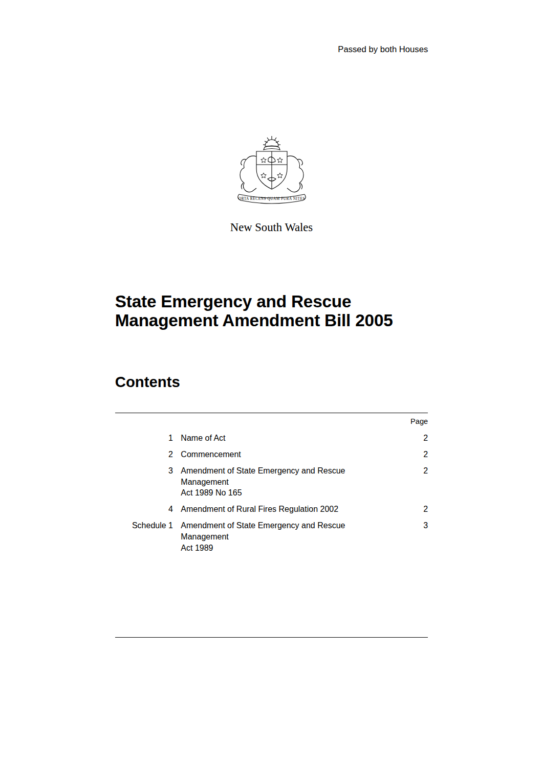Passed by both Houses
ORTA RECENS QUAM PURA NITES
New South Wales
State Emergency and Rescue
Management Amendment Bill 2005
Contents
| | | Page |
| 1 | Name of Act | 2 |
| 2 | Commencement | 2 |
| 3 | Amendment of State Emergency and Rescue Management Act 1989 No 165 | 2 |
| 4 | Amendment of Rural Fires Regulation 2002 | 2 |
| Schedule 1 | Amendment of State Emergency and Rescue Management Act 1989 | 3 |